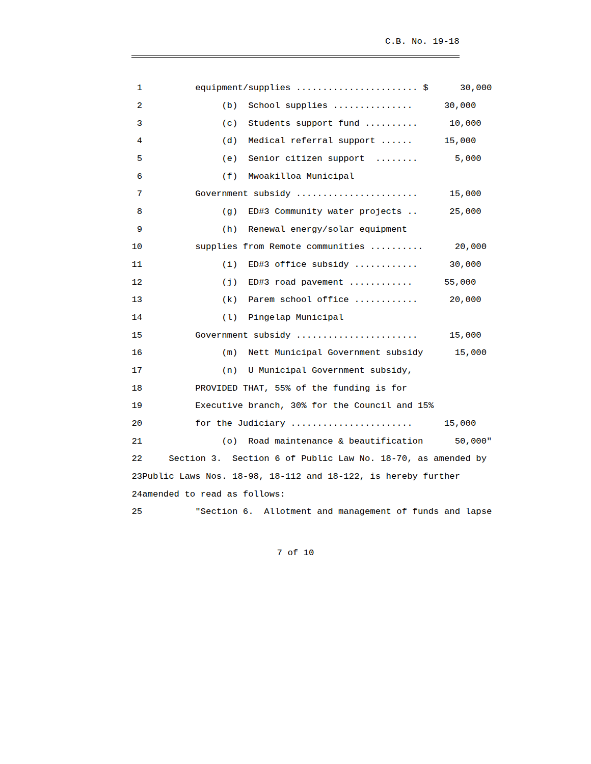C.B. No. 19-18
| 1 | equipment/supplies ....................... $ 30,000 |
| 2 | (b) School supplies ............... 30,000 |
| 3 | (c) Students support fund .......... 10,000 |
| 4 | (d) Medical referral support ...... 15,000 |
| 5 | (e) Senior citizen support ........ 5,000 |
| 6 | (f) Mwoakilloa Municipal |
| 7 | Government subsidy ....................... 15,000 |
| 8 | (g) ED#3 Community water projects .. 25,000 |
| 9 | (h) Renewal energy/solar equipment |
| 10 | supplies from Remote communities .......... 20,000 |
| 11 | (i) ED#3 office subsidy ............ 30,000 |
| 12 | (j) ED#3 road pavement ............ 55,000 |
| 13 | (k) Parem school office ............ 20,000 |
| 14 | (l) Pingelap Municipal |
| 15 | Government subsidy ....................... 15,000 |
| 16 | (m) Nett Municipal Government subsidy 15,000 |
| 17 | (n) U Municipal Government subsidy, |
| 18 | PROVIDED THAT, 55% of the funding is for |
| 19 | Executive branch, 30% for the Council and 15% |
| 20 | for the Judiciary ....................... 15,000 |
| 21 | (o) Road maintenance & beautification 50,000" |
| 22 | Section 3. Section 6 of Public Law No. 18-70, as amended by |
| 23 | Public Laws Nos. 18-98, 18-112 and 18-122, is hereby further |
| 24 | amended to read as follows: |
| 25 | "Section 6. Allotment and management of funds and lapse |
7 of 10